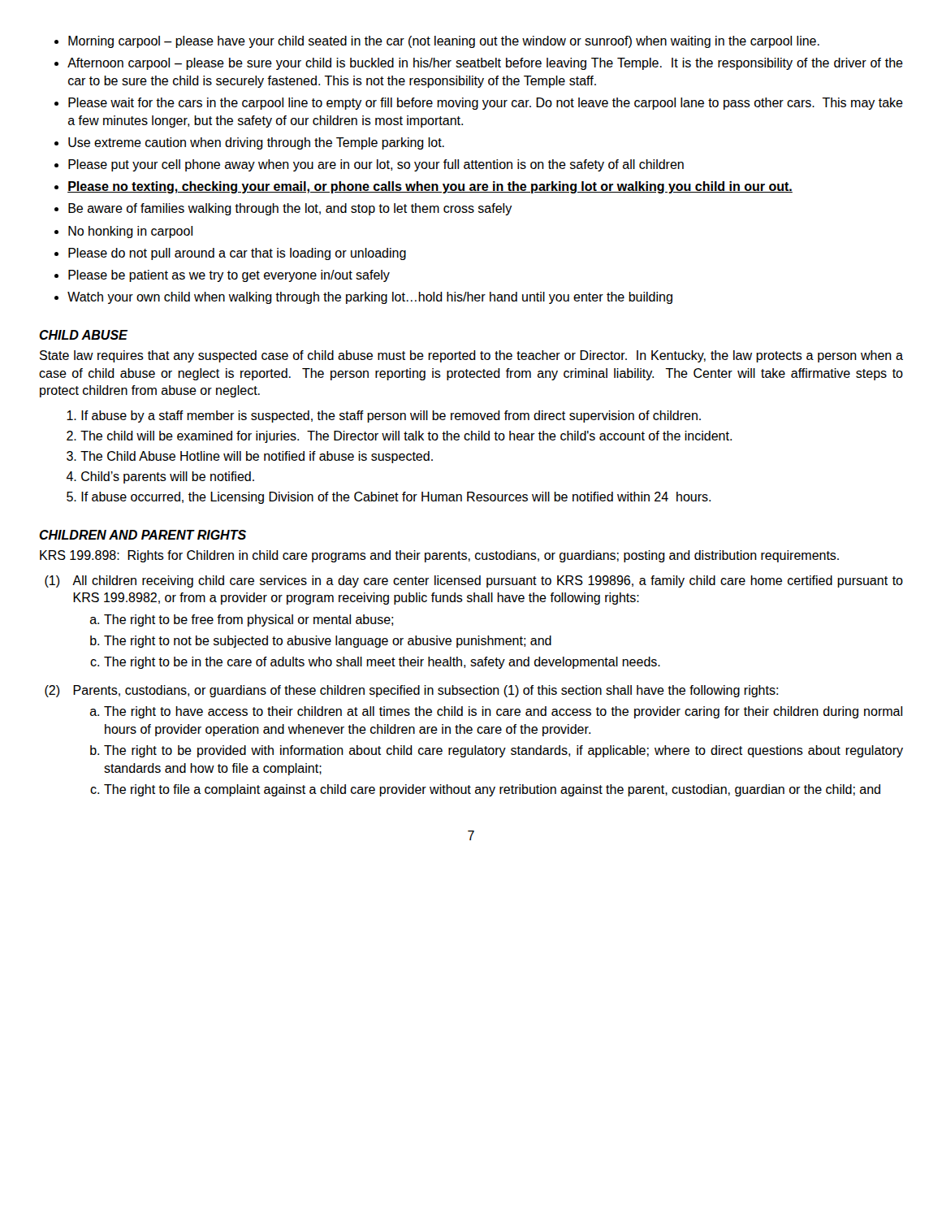Morning carpool – please have your child seated in the car (not leaning out the window or sunroof) when waiting in the carpool line.
Afternoon carpool – please be sure your child is buckled in his/her seatbelt before leaving The Temple. It is the responsibility of the driver of the car to be sure the child is securely fastened. This is not the responsibility of the Temple staff.
Please wait for the cars in the carpool line to empty or fill before moving your car. Do not leave the carpool lane to pass other cars. This may take a few minutes longer, but the safety of our children is most important.
Use extreme caution when driving through the Temple parking lot.
Please put your cell phone away when you are in our lot, so your full attention is on the safety of all children
Please no texting, checking your email, or phone calls when you are in the parking lot or walking you child in our out.
Be aware of families walking through the lot, and stop to let them cross safely
No honking in carpool
Please do not pull around a car that is loading or unloading
Please be patient as we try to get everyone in/out safely
Watch your own child when walking through the parking lot…hold his/her hand until you enter the building
CHILD ABUSE
State law requires that any suspected case of child abuse must be reported to the teacher or Director. In Kentucky, the law protects a person when a case of child abuse or neglect is reported. The person reporting is protected from any criminal liability. The Center will take affirmative steps to protect children from abuse or neglect.
If abuse by a staff member is suspected, the staff person will be removed from direct supervision of children.
The child will be examined for injuries. The Director will talk to the child to hear the child's account of the incident.
The Child Abuse Hotline will be notified if abuse is suspected.
Child’s parents will be notified.
If abuse occurred, the Licensing Division of the Cabinet for Human Resources will be notified within 24 hours.
CHILDREN AND PARENT RIGHTS
KRS 199.898: Rights for Children in child care programs and their parents, custodians, or guardians; posting and distribution requirements.
All children receiving child care services in a day care center licensed pursuant to KRS 199896, a family child care home certified pursuant to KRS 199.8982, or from a provider or program receiving public funds shall have the following rights:
The right to be free from physical or mental abuse;
The right to not be subjected to abusive language or abusive punishment; and
The right to be in the care of adults who shall meet their health, safety and developmental needs.
Parents, custodians, or guardians of these children specified in subsection (1) of this section shall have the following rights:
The right to have access to their children at all times the child is in care and access to the provider caring for their children during normal hours of provider operation and whenever the children are in the care of the provider.
The right to be provided with information about child care regulatory standards, if applicable; where to direct questions about regulatory standards and how to file a complaint;
The right to file a complaint against a child care provider without any retribution against the parent, custodian, guardian or the child; and
7